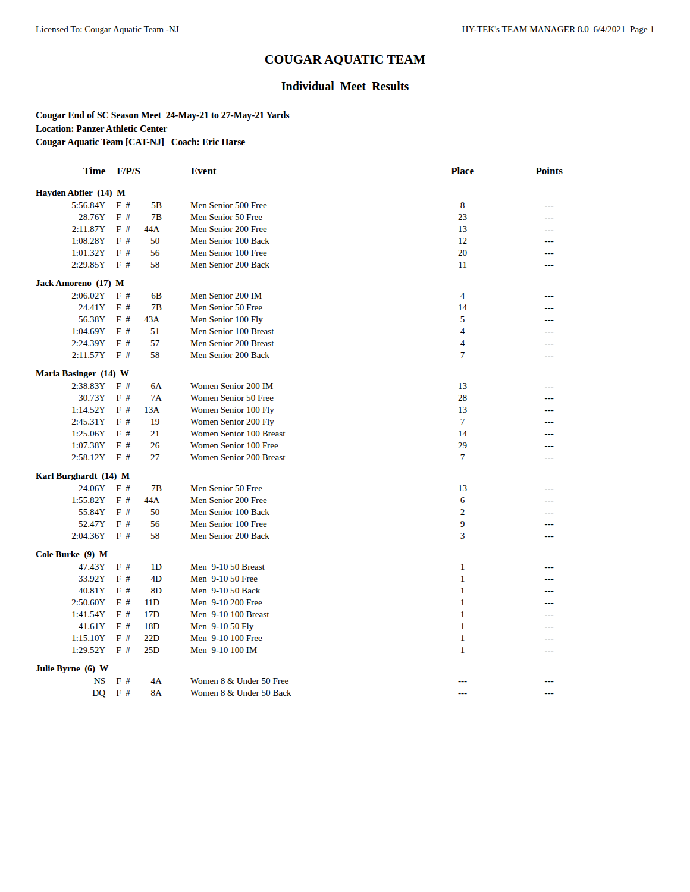Licensed To: Cougar Aquatic Team -NJ HY-TEK's TEAM MANAGER 8.0 6/4/2021 Page 1
COUGAR AQUATIC TEAM
Individual Meet Results
Cougar End of SC Season Meet 24-May-21 to 27-May-21 Yards
Location: Panzer Athletic Center
Cougar Aquatic Team [CAT-NJ] Coach: Eric Harse
| Time | F/P/S | Event | Place | Points | |
| --- | --- | --- | --- | --- | --- |
| Hayden Abfier (14) M |
| 5:56.84Y | F # 5B | Men Senior 500 Free | 8 | --- | |
| 28.76Y | F # 7B | Men Senior 50 Free | 23 | --- | |
| 2:11.87Y | F # 44A | Men Senior 200 Free | 13 | --- | |
| 1:08.28Y | F # 50 | Men Senior 100 Back | 12 | --- | |
| 1:01.32Y | F # 56 | Men Senior 100 Free | 20 | --- | |
| 2:29.85Y | F # 58 | Men Senior 200 Back | 11 | --- | |
| Jack Amoreno (17) M |
| 2:06.02Y | F # 6B | Men Senior 200 IM | 4 | --- | |
| 24.41Y | F # 7B | Men Senior 50 Free | 14 | --- | |
| 56.38Y | F # 43A | Men Senior 100 Fly | 5 | --- | |
| 1:04.69Y | F # 51 | Men Senior 100 Breast | 4 | --- | |
| 2:24.39Y | F # 57 | Men Senior 200 Breast | 4 | --- | |
| 2:11.57Y | F # 58 | Men Senior 200 Back | 7 | --- | |
| Maria Basinger (14) W |
| 2:38.83Y | F # 6A | Women Senior 200 IM | 13 | --- | |
| 30.73Y | F # 7A | Women Senior 50 Free | 28 | --- | |
| 1:14.52Y | F # 13A | Women Senior 100 Fly | 13 | --- | |
| 2:45.31Y | F # 19 | Women Senior 200 Fly | 7 | --- | |
| 1:25.06Y | F # 21 | Women Senior 100 Breast | 14 | --- | |
| 1:07.38Y | F # 26 | Women Senior 100 Free | 29 | --- | |
| 2:58.12Y | F # 27 | Women Senior 200 Breast | 7 | --- | |
| Karl Burghardt (14) M |
| 24.06Y | F # 7B | Men Senior 50 Free | 13 | --- | |
| 1:55.82Y | F # 44A | Men Senior 200 Free | 6 | --- | |
| 55.84Y | F # 50 | Men Senior 100 Back | 2 | --- | |
| 52.47Y | F # 56 | Men Senior 100 Free | 9 | --- | |
| 2:04.36Y | F # 58 | Men Senior 200 Back | 3 | --- | |
| Cole Burke (9) M |
| 47.43Y | F # 1D | Men 9-10 50 Breast | 1 | --- | |
| 33.92Y | F # 4D | Men 9-10 50 Free | 1 | --- | |
| 40.81Y | F # 8D | Men 9-10 50 Back | 1 | --- | |
| 2:50.60Y | F # 11D | Men 9-10 200 Free | 1 | --- | |
| 1:41.54Y | F # 17D | Men 9-10 100 Breast | 1 | --- | |
| 41.61Y | F # 18D | Men 9-10 50 Fly | 1 | --- | |
| 1:15.10Y | F # 22D | Men 9-10 100 Free | 1 | --- | |
| 1:29.52Y | F # 25D | Men 9-10 100 IM | 1 | --- | |
| Julie Byrne (6) W |
| NS | F # 4A | Women 8 & Under 50 Free | --- | --- | |
| DQ | F # 8A | Women 8 & Under 50 Back | --- | --- | |